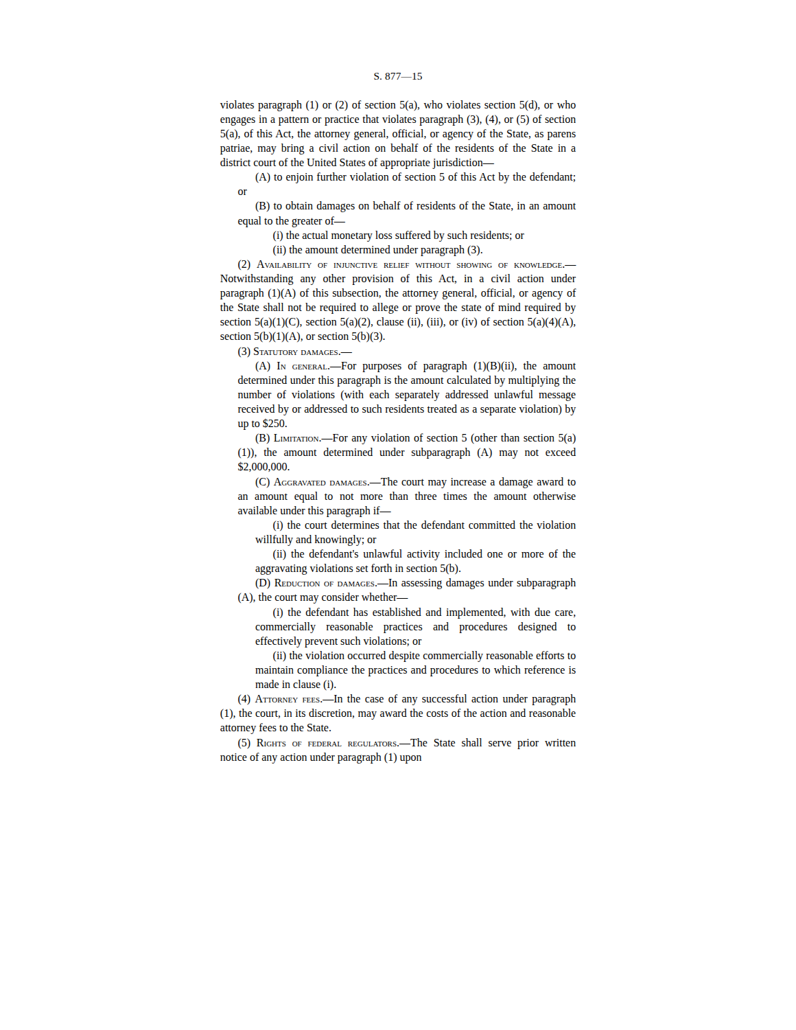S. 877—15
violates paragraph (1) or (2) of section 5(a), who violates section 5(d), or who engages in a pattern or practice that violates paragraph (3), (4), or (5) of section 5(a), of this Act, the attorney general, official, or agency of the State, as parens patriae, may bring a civil action on behalf of the residents of the State in a district court of the United States of appropriate jurisdiction—
(A) to enjoin further violation of section 5 of this Act by the defendant; or
(B) to obtain damages on behalf of residents of the State, in an amount equal to the greater of—
(i) the actual monetary loss suffered by such residents; or
(ii) the amount determined under paragraph (3).
(2) Availability of injunctive relief without showing of knowledge.—Notwithstanding any other provision of this Act, in a civil action under paragraph (1)(A) of this subsection, the attorney general, official, or agency of the State shall not be required to allege or prove the state of mind required by section 5(a)(1)(C), section 5(a)(2), clause (ii), (iii), or (iv) of section 5(a)(4)(A), section 5(b)(1)(A), or section 5(b)(3).
(3) Statutory damages.—
(A) In general.—For purposes of paragraph (1)(B)(ii), the amount determined under this paragraph is the amount calculated by multiplying the number of violations (with each separately addressed unlawful message received by or addressed to such residents treated as a separate violation) by up to $250.
(B) Limitation.—For any violation of section 5 (other than section 5(a)(1)), the amount determined under subparagraph (A) may not exceed $2,000,000.
(C) Aggravated damages.—The court may increase a damage award to an amount equal to not more than three times the amount otherwise available under this paragraph if—
(i) the court determines that the defendant committed the violation willfully and knowingly; or
(ii) the defendant's unlawful activity included one or more of the aggravating violations set forth in section 5(b).
(D) Reduction of damages.—In assessing damages under subparagraph (A), the court may consider whether—
(i) the defendant has established and implemented, with due care, commercially reasonable practices and procedures designed to effectively prevent such violations; or
(ii) the violation occurred despite commercially reasonable efforts to maintain compliance the practices and procedures to which reference is made in clause (i).
(4) Attorney fees.—In the case of any successful action under paragraph (1), the court, in its discretion, may award the costs of the action and reasonable attorney fees to the State.
(5) Rights of federal regulators.—The State shall serve prior written notice of any action under paragraph (1) upon